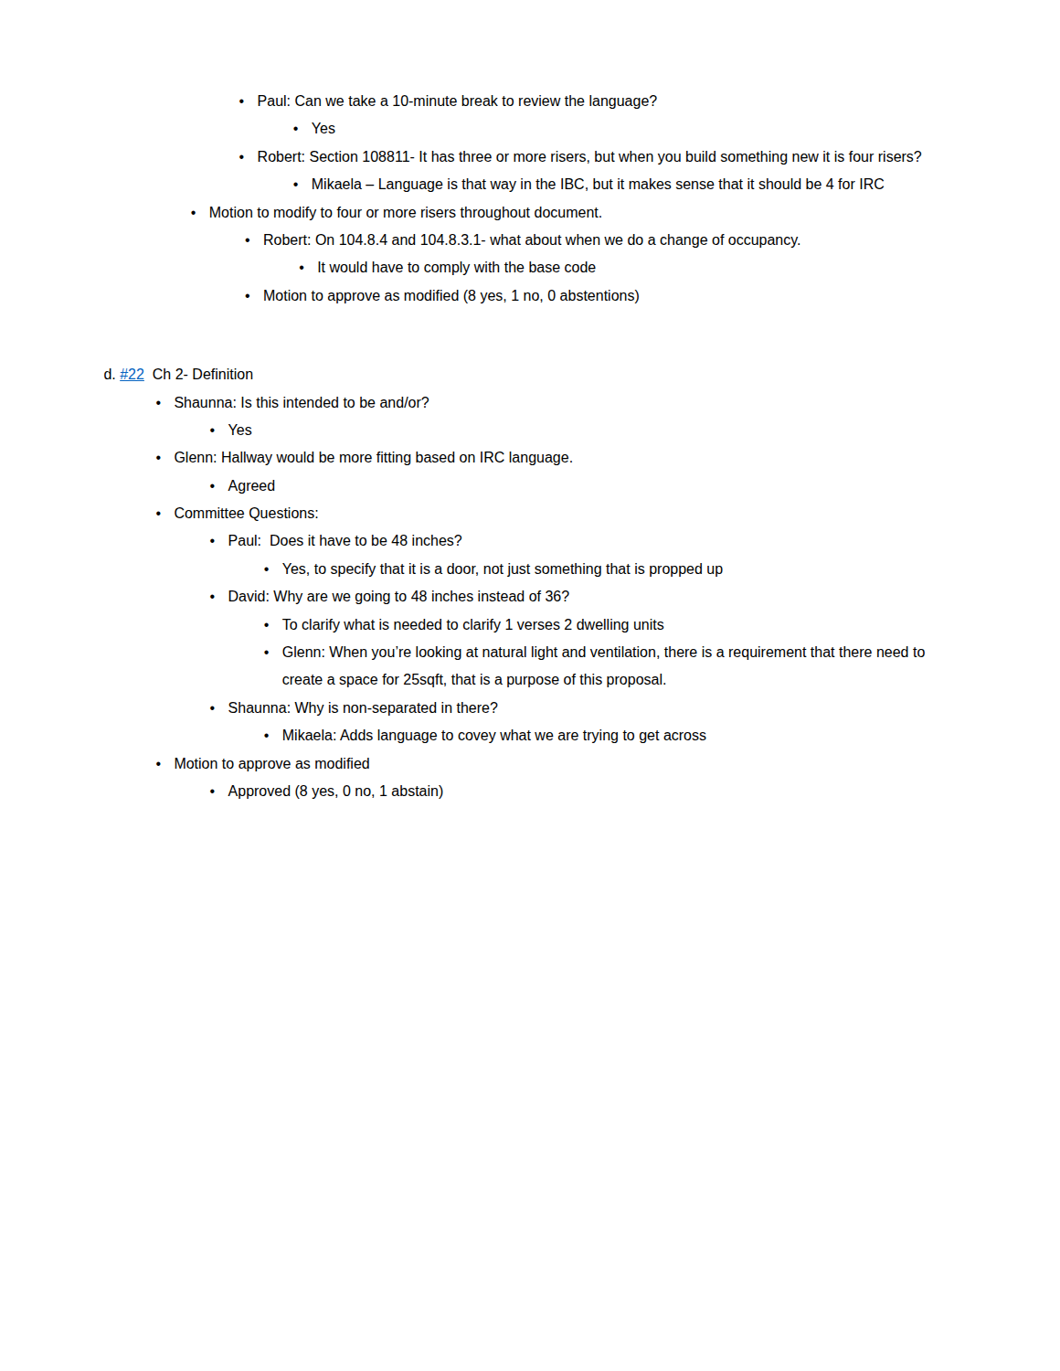Paul: Can we take a 10-minute break to review the language?
Yes
Robert: Section 108811- It has three or more risers, but when you build something new it is four risers?
Mikaela – Language is that way in the IBC, but it makes sense that it should be 4 for IRC
Motion to modify to four or more risers throughout document.
Robert: On 104.8.4 and 104.8.3.1- what about when we do a change of occupancy.
It would have to comply with the base code
Motion to approve as modified (8 yes, 1 no, 0 abstentions)
#22 Ch 2- Definition
Shaunna: Is this intended to be and/or?
Yes
Glenn: Hallway would be more fitting based on IRC language.
Agreed
Committee Questions:
Paul: Does it have to be 48 inches?
Yes, to specify that it is a door, not just something that is propped up
David: Why are we going to 48 inches instead of 36?
To clarify what is needed to clarify 1 verses 2 dwelling units
Glenn: When you’re looking at natural light and ventilation, there is a requirement that there need to create a space for 25sqft, that is a purpose of this proposal.
Shaunna: Why is non-separated in there?
Mikaela: Adds language to covey what we are trying to get across
Motion to approve as modified
Approved (8 yes, 0 no, 1 abstain)